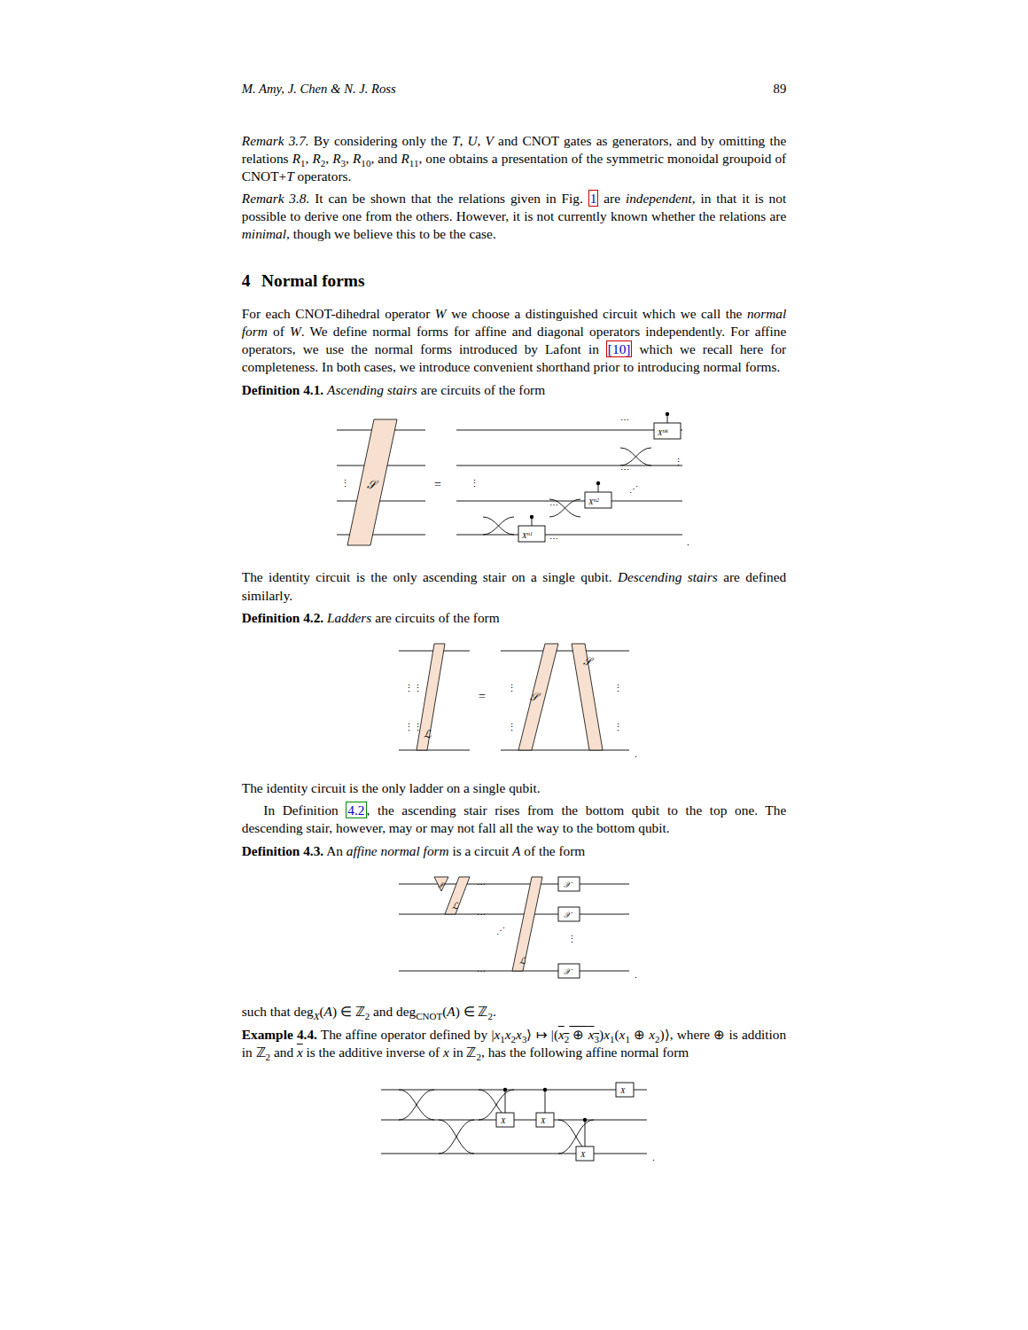M. Amy, J. Chen & N. J. Ross 89
Remark 3.7. By considering only the T, U, V and CNOT gates as generators, and by omitting the relations R1, R2, R3, R10, and R11, one obtains a presentation of the symmetric monoidal groupoid of CNOT+T operators.
Remark 3.8. It can be shown that the relations given in Fig. 1 are independent, in that it is not possible to derive one from the others. However, it is not currently known whether the relations are minimal, though we believe this to be the case.
4 Normal forms
For each CNOT-dihedral operator W we choose a distinguished circuit which we call the normal form of W. We define normal forms for affine and diagonal operators independently. For affine operators, we use the normal forms introduced by Lafont in [10] which we recall here for completeness. In both cases, we introduce convenient shorthand prior to introducing normal forms.
Definition 4.1. Ascending stairs are circuits of the form
𝒮 ⋮ = Xn1 Xn2 Xnk ⋯ ⋯ ⋯ ⋯ ⋰ ⋮ ⋮ .
The identity circuit is the only ascending stair on a single qubit. Descending stairs are defined similarly.
Definition 4.2. Ladders are circuits of the form
ℒ ⋮ ⋮ ⋮ ⋮ = 𝒮 𝒮 ⋮ ⋮ ⋮ ⋮ .
The identity circuit is the only ladder on a single qubit.
In Definition 4.2, the ascending stair rises from the bottom qubit to the top one. The descending stair, however, may or may not fall all the way to the bottom qubit.
Definition 4.3. An affine normal form is a circuit A of the form
𝒫 ℒ ⋯ ⋯ ⋯ ⋰ ℒ 𝒳 𝒳 𝒳 ⋮ .
such that degX(A) ∈ ℤ2 and degCNOT(A) ∈ ℤ2.
Example 4.4. The affine operator defined by |x1x2x3⟩ ↦ |(x2 ⊕ x3)x1(x1 ⊕ x2)⟩, where ⊕ is addition in ℤ2 and x is the additive inverse of x in ℤ2, has the following affine normal form
X X X X .